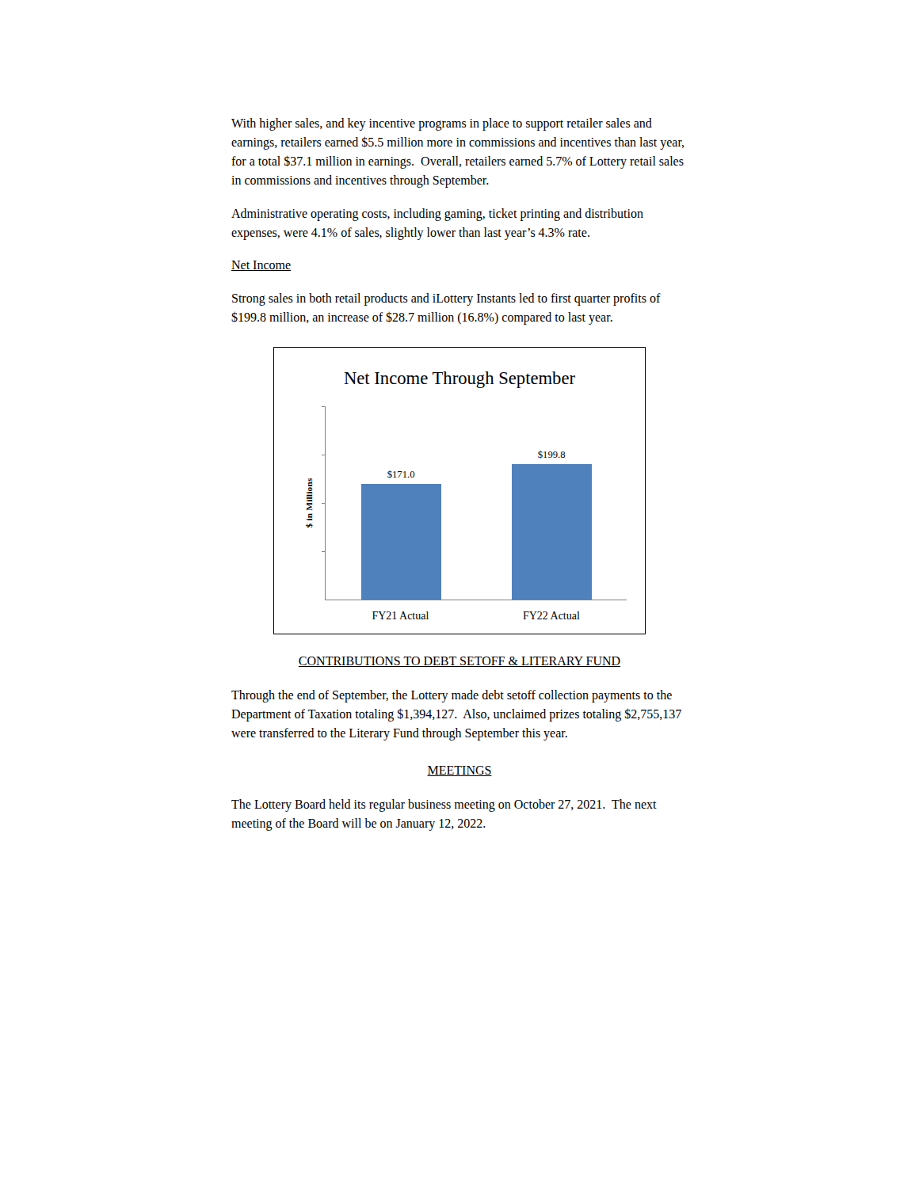With higher sales, and key incentive programs in place to support retailer sales and earnings, retailers earned $5.5 million more in commissions and incentives than last year, for a total $37.1 million in earnings. Overall, retailers earned 5.7% of Lottery retail sales in commissions and incentives through September.
Administrative operating costs, including gaming, ticket printing and distribution expenses, were 4.1% of sales, slightly lower than last year’s 4.3% rate.
Net Income
Strong sales in both retail products and iLottery Instants led to first quarter profits of $199.8 million, an increase of $28.7 million (16.8%) compared to last year.
Net Income Through September
$ in Millions
$171.0
$199.8
FY21 Actual
FY22 Actual
CONTRIBUTIONS TO DEBT SETOFF & LITERARY FUND
Through the end of September, the Lottery made debt setoff collection payments to the Department of Taxation totaling $1,394,127. Also, unclaimed prizes totaling $2,755,137 were transferred to the Literary Fund through September this year.
MEETINGS
The Lottery Board held its regular business meeting on October 27, 2021. The next meeting of the Board will be on January 12, 2022.